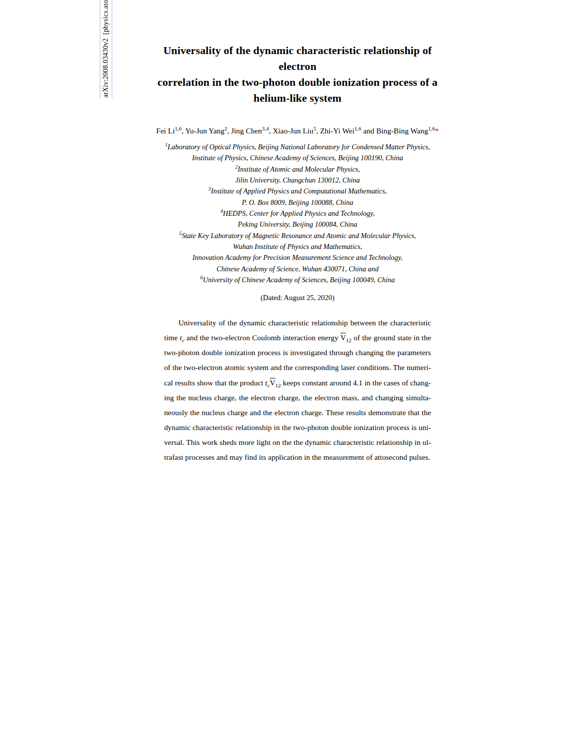arXiv:2008.03430v2 [physics.atom-ph] 23 Aug 2020
Universality of the dynamic characteristic relationship of electron
correlation in the two-photon double ionization process of a
helium-like system
Fei Li1,6, Yu-Jun Yang2, Jing Chen3,4, Xiao-Jun Liu5, Zhi-Yi Wei1,6 and Bing-Bing Wang1,6*
1Laboratory of Optical Physics, Beijing National Laboratory for Condensed Matter Physics, Institute of Physics, Chinese Academy of Sciences, Beijing 100190, China 2Institute of Atomic and Molecular Physics, Jilin University, Changchun 130012, China 3Institute of Applied Physics and Computational Mathematics, P. O. Box 8009, Beijing 100088, China 4HEDPS, Center for Applied Physics and Technology, Peking University, Beijing 100084, China 5State Key Laboratory of Magnetic Resonance and Atomic and Molecular Physics, Wuhan Institute of Physics and Mathematics, Innovation Academy for Precision Measurement Science and Technology, Chinese Academy of Science, Wuhan 430071, China and 6University of Chinese Academy of Sciences, Beijing 100049, China
(Dated: August 25, 2020)
Universality of the dynamic characteristic relationship between the characteristic time tc and the two-electron Coulomb interaction energy V12 of the ground state in the two-photon double ionization process is investigated through changing the parameters of the two-electron atomic system and the corresponding laser conditions. The numerical results show that the product tc V12 keeps constant around 4.1 in the cases of changing the nucleus charge, the electron charge, the electron mass, and changing simultaneously the nucleus charge and the electron charge. These results demonstrate that the dynamic characteristic relationship in the two-photon double ionization process is universal. This work sheds more light on the the dynamic characteristic relationship in ultrafast processes and may find its application in the measurement of attosecond pulses.